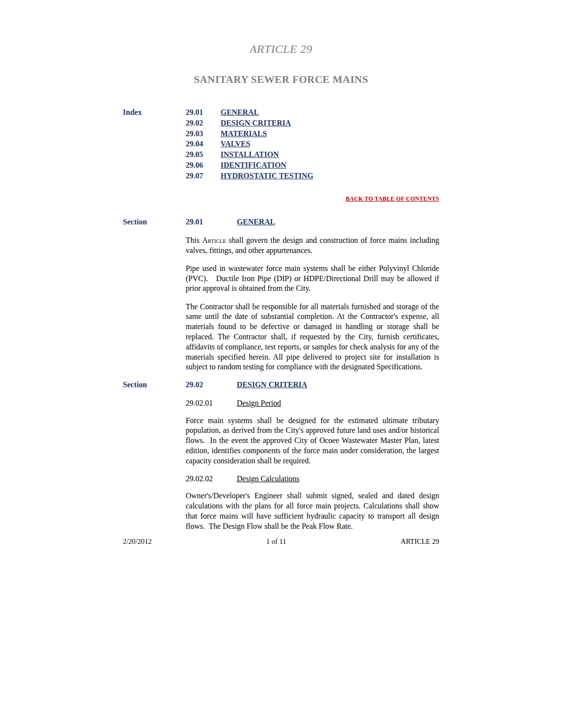ARTICLE 29
SANITARY SEWER FORCE MAINS
Index
29.01 GENERAL
29.02 DESIGN CRITERIA
29.03 MATERIALS
29.04 VALVES
29.05 INSTALLATION
29.06 IDENTIFICATION
29.07 HYDROSTATIC TESTING
BACK TO TABLE OF CONTENTS
Section
29.01
GENERAL
This Article shall govern the design and construction of force mains including valves, fittings, and other appurtenances.
Pipe used in wastewater force main systems shall be either Polyvinyl Chloride (PVC). Ductile Iron Pipe (DIP) or HDPE/Directional Drill may be allowed if prior approval is obtained from the City.
The Contractor shall be responsible for all materials furnished and storage of the same until the date of substantial completion. At the Contractor's expense, all materials found to be defective or damaged in handling or storage shall be replaced. The Contractor shall, if requested by the City, furnish certificates, affidavits of compliance, test reports, or samples for check analysis for any of the materials specified herein. All pipe delivered to project site for installation is subject to random testing for compliance with the designated Specifications.
Section
29.02
DESIGN CRITERIA
29.02.01
Design Period
Force main systems shall be designed for the estimated ultimate tributary population, as derived from the City's approved future land uses and/or historical flows. In the event the approved City of Ocoee Wastewater Master Plan, latest edition, identifies components of the force main under consideration, the largest capacity consideration shall be required.
29.02.02
Design Calculations
Owner's/Developer's Engineer shall submit signed, sealed and dated design calculations with the plans for all force main projects. Calculations shall show that force mains will have sufficient hydraulic capacity to transport all design flows. The Design Flow shall be the Peak Flow Rate.
2/20/2012
1 of 11
ARTICLE 29